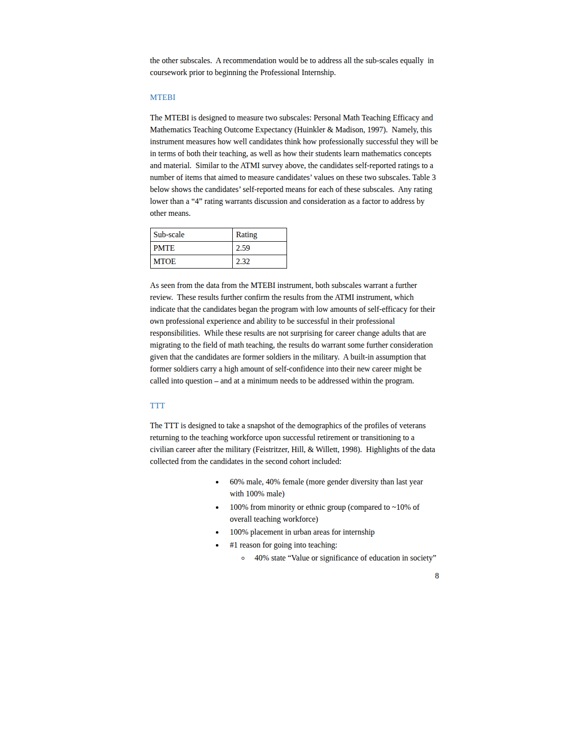the other subscales. A recommendation would be to address all the sub-scales equally in coursework prior to beginning the Professional Internship.
MTEBI
The MTEBI is designed to measure two subscales: Personal Math Teaching Efficacy and Mathematics Teaching Outcome Expectancy (Huinkler & Madison, 1997). Namely, this instrument measures how well candidates think how professionally successful they will be in terms of both their teaching, as well as how their students learn mathematics concepts and material. Similar to the ATMI survey above, the candidates self-reported ratings to a number of items that aimed to measure candidates’ values on these two subscales. Table 3 below shows the candidates’ self-reported means for each of these subscales. Any rating lower than a “4” rating warrants discussion and consideration as a factor to address by other means.
| Sub-scale | Rating |
| PMTE | 2.59 |
| MTOE | 2.32 |
As seen from the data from the MTEBI instrument, both subscales warrant a further review. These results further confirm the results from the ATMI instrument, which indicate that the candidates began the program with low amounts of self-efficacy for their own professional experience and ability to be successful in their professional responsibilities. While these results are not surprising for career change adults that are migrating to the field of math teaching, the results do warrant some further consideration given that the candidates are former soldiers in the military. A built-in assumption that former soldiers carry a high amount of self-confidence into their new career might be called into question – and at a minimum needs to be addressed within the program.
TTT
The TTT is designed to take a snapshot of the demographics of the profiles of veterans returning to the teaching workforce upon successful retirement or transitioning to a civilian career after the military (Feistritzer, Hill, & Willett, 1998). Highlights of the data collected from the candidates in the second cohort included:
60% male, 40% female (more gender diversity than last year with 100% male)
100% from minority or ethnic group (compared to ~10% of overall teaching workforce)
100% placement in urban areas for internship
#1 reason for going into teaching:
40% state “Value or significance of education in society”
8